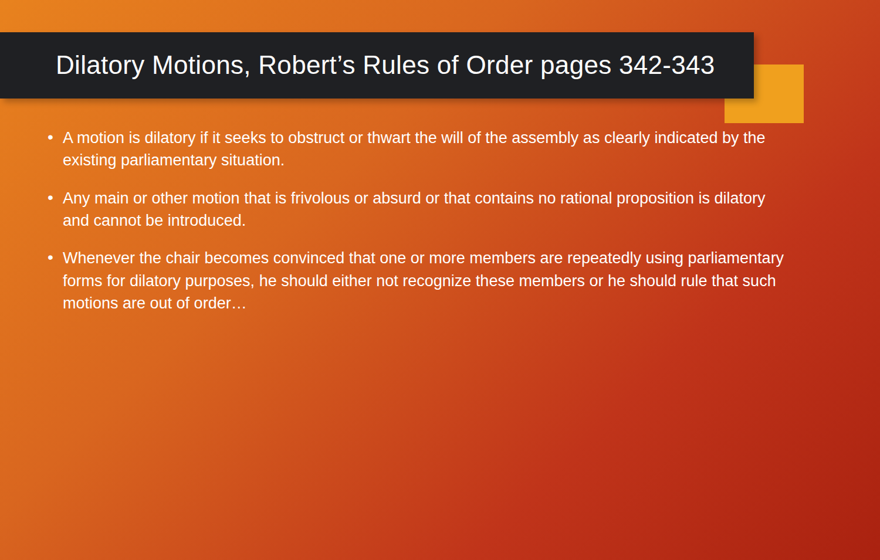Dilatory Motions, Robert’s Rules of Order pages 342-343
A motion is dilatory if it seeks to obstruct or thwart the will of the assembly as clearly indicated by the existing parliamentary situation.
Any main or other motion that is frivolous or absurd or that contains no rational proposition is dilatory and cannot be introduced.
Whenever the chair becomes convinced that one or more members are repeatedly using parliamentary forms for dilatory purposes, he should either not recognize these members or he should rule that such motions are out of order…